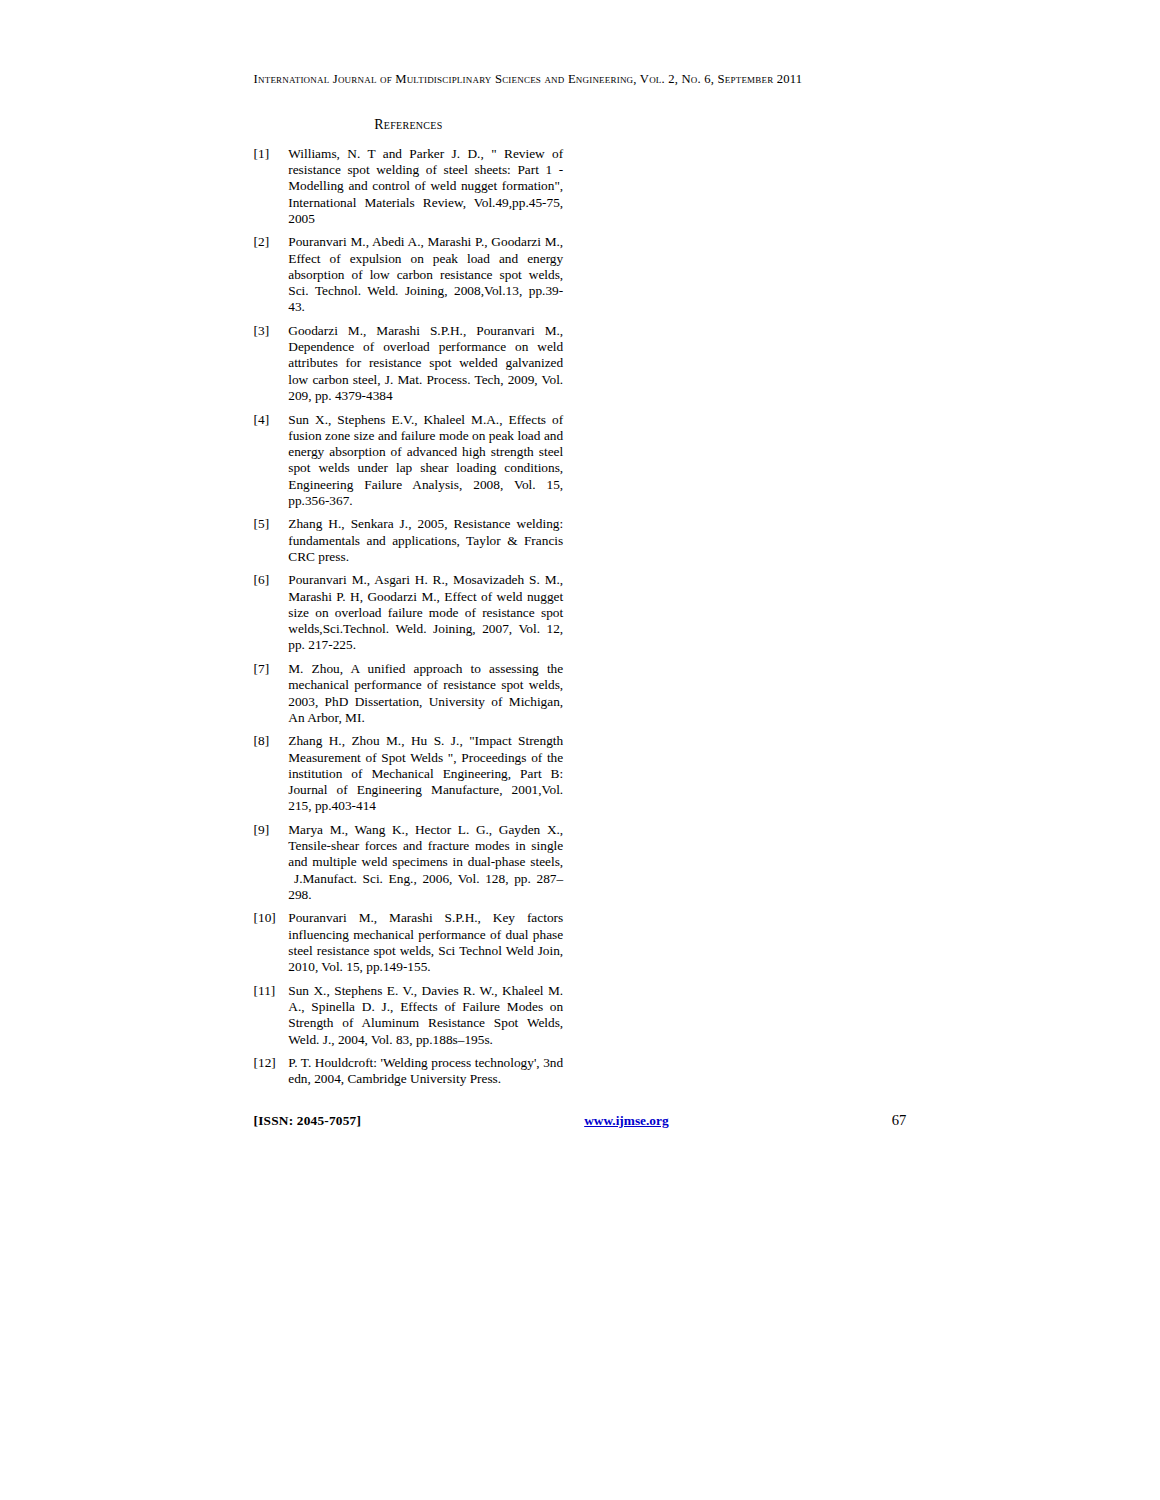International Journal of Multidisciplinary Sciences and Engineering, Vol. 2, No. 6, September 2011
References
[1] Williams, N. T and Parker J. D., " Review of resistance spot welding of steel sheets: Part 1 -Modelling and control of weld nugget formation", International Materials Review, Vol.49,pp.45-75, 2005
[2] Pouranvari M., Abedi A., Marashi P., Goodarzi M., Effect of expulsion on peak load and energy absorption of low carbon resistance spot welds, Sci. Technol. Weld. Joining, 2008,Vol.13, pp.39-43.
[3] Goodarzi M., Marashi S.P.H., Pouranvari M., Dependence of overload performance on weld attributes for resistance spot welded galvanized low carbon steel, J. Mat. Process. Tech, 2009, Vol. 209, pp. 4379-4384
[4] Sun X., Stephens E.V., Khaleel M.A., Effects of fusion zone size and failure mode on peak load and energy absorption of advanced high strength steel spot welds under lap shear loading conditions, Engineering Failure Analysis, 2008, Vol. 15, pp.356-367.
[5] Zhang H., Senkara J., 2005, Resistance welding: fundamentals and applications, Taylor & Francis CRC press.
[6] Pouranvari M., Asgari H. R., Mosavizadeh S. M., Marashi P. H, Goodarzi M., Effect of weld nugget size on overload failure mode of resistance spot welds,Sci.Technol. Weld. Joining, 2007, Vol. 12, pp. 217-225.
[7] M. Zhou, A unified approach to assessing the mechanical performance of resistance spot welds, 2003, PhD Dissertation, University of Michigan, An Arbor, MI.
[8] Zhang H., Zhou M., Hu S. J., "Impact Strength Measurement of Spot Welds ", Proceedings of the institution of Mechanical Engineering, Part B: Journal of Engineering Manufacture, 2001,Vol. 215, pp.403-414
[9] Marya M., Wang K., Hector L. G., Gayden X., Tensile-shear forces and fracture modes in single and multiple weld specimens in dual-phase steels, J.Manufact. Sci. Eng., 2006, Vol. 128, pp. 287–298.
[10] Pouranvari M., Marashi S.P.H., Key factors influencing mechanical performance of dual phase steel resistance spot welds, Sci Technol Weld Join, 2010, Vol. 15, pp.149-155.
[11] Sun X., Stephens E. V., Davies R. W., Khaleel M. A., Spinella D. J., Effects of Failure Modes on Strength of Aluminum Resistance Spot Welds, Weld. J., 2004, Vol. 83, pp.188s–195s.
[12] P. T. Houldcroft: 'Welding process technology', 3nd edn, 2004, Cambridge University Press.
[ISSN: 2045-7057]
www.ijmse.org
67